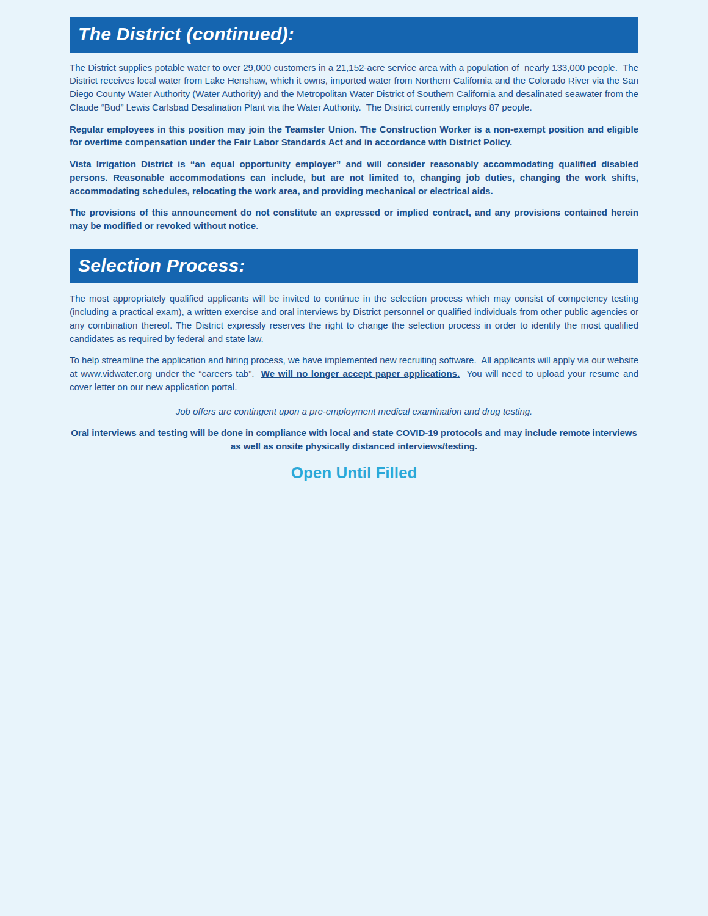The District (continued):
The District supplies potable water to over 29,000 customers in a 21,152-acre service area with a population of nearly 133,000 people. The District receives local water from Lake Henshaw, which it owns, imported water from Northern California and the Colorado River via the San Diego County Water Authority (Water Authority) and the Metropolitan Water District of Southern California and desalinated seawater from the Claude “Bud” Lewis Carlsbad Desalination Plant via the Water Authority. The District currently employs 87 people.
Regular employees in this position may join the Teamster Union. The Construction Worker is a non-exempt position and eligible for overtime compensation under the Fair Labor Standards Act and in accordance with District Policy.
Vista Irrigation District is “an equal opportunity employer” and will consider reasonably accommodating qualified disabled persons. Reasonable accommodations can include, but are not limited to, changing job duties, changing the work shifts, accommodating schedules, relocating the work area, and providing mechanical or electrical aids.
The provisions of this announcement do not constitute an expressed or implied contract, and any provisions contained herein may be modified or revoked without notice.
Selection Process:
The most appropriately qualified applicants will be invited to continue in the selection process which may consist of competency testing (including a practical exam), a written exercise and oral interviews by District personnel or qualified individuals from other public agencies or any combination thereof. The District expressly reserves the right to change the selection process in order to identify the most qualified candidates as required by federal and state law.
To help streamline the application and hiring process, we have implemented new recruiting software. All applicants will apply via our website at www.vidwater.org under the “careers tab”. We will no longer accept paper applications. You will need to upload your resume and cover letter on our new application portal.
Job offers are contingent upon a pre-employment medical examination and drug testing.
Oral interviews and testing will be done in compliance with local and state COVID-19 protocols and may include remote interviews as well as onsite physically distanced interviews/testing.
Open Until Filled